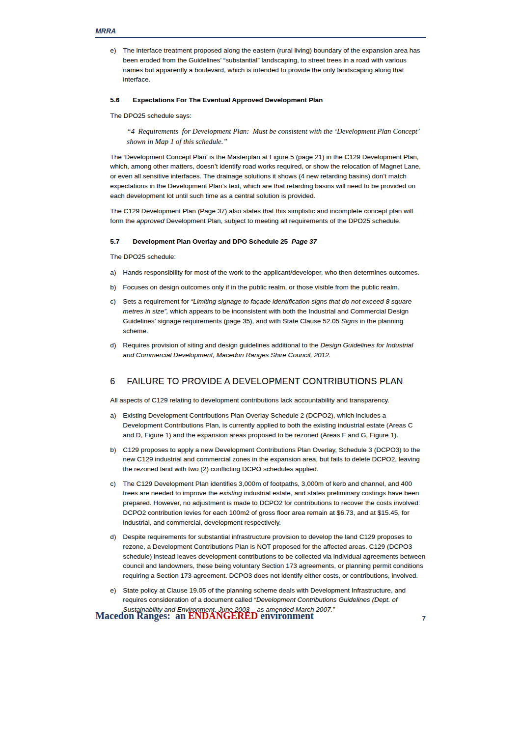MRRA
e)
The interface treatment proposed along the eastern (rural living) boundary of the expansion area has been eroded from the Guidelines’ “substantial” landscaping, to street trees in a road with various names but apparently a boulevard, which is intended to provide the only landscaping along that interface.
5.6
Expectations For The Eventual Approved Development Plan
The DPO25 schedule says:
“4 Requirements for Development Plan: Must be consistent with the ‘Development Plan Concept’ shown in Map 1 of this schedule.”
The ‘Development Concept Plan’ is the Masterplan at Figure 5 (page 21) in the C129 Development Plan, which, among other matters, doesn’t identify road works required, or show the relocation of Magnet Lane, or even all sensitive interfaces. The drainage solutions it shows (4 new retarding basins) don’t match expectations in the Development Plan’s text, which are that retarding basins will need to be provided on each development lot until such time as a central solution is provided.
The C129 Development Plan (Page 37) also states that this simplistic and incomplete concept plan will form the approved Development Plan, subject to meeting all requirements of the DPO25 schedule.
5.7
Development Plan Overlay and DPO Schedule 25 Page 37
The DPO25 schedule:
a)
Hands responsibility for most of the work to the applicant/developer, who then determines outcomes.
b)
Focuses on design outcomes only if in the public realm, or those visible from the public realm.
c)
Sets a requirement for “Limiting signage to façade identification signs that do not exceed 8 square metres in size”, which appears to be inconsistent with both the Industrial and Commercial Design Guidelines’ signage requirements (page 35), and with State Clause 52.05 Signs in the planning scheme.
d)
Requires provision of siting and design guidelines additional to the Design Guidelines for Industrial and Commercial Development, Macedon Ranges Shire Council, 2012.
6
FAILURE TO PROVIDE A DEVELOPMENT CONTRIBUTIONS PLAN
All aspects of C129 relating to development contributions lack accountability and transparency.
a)
Existing Development Contributions Plan Overlay Schedule 2 (DCPO2), which includes a Development Contributions Plan, is currently applied to both the existing industrial estate (Areas C and D, Figure 1) and the expansion areas proposed to be rezoned (Areas F and G, Figure 1).
b)
C129 proposes to apply a new Development Contributions Plan Overlay, Schedule 3 (DCPO3) to the new C129 industrial and commercial zones in the expansion area, but fails to delete DCPO2, leaving the rezoned land with two (2) conflicting DCPO schedules applied.
c)
The C129 Development Plan identifies 3,000m of footpaths, 3,000m of kerb and channel, and 400 trees are needed to improve the existing industrial estate, and states preliminary costings have been prepared. However, no adjustment is made to DCPO2 for contributions to recover the costs involved: DCPO2 contribution levies for each 100m2 of gross floor area remain at $6.73, and at $15.45, for industrial, and commercial, development respectively.
d)
Despite requirements for substantial infrastructure provision to develop the land C129 proposes to rezone, a Development Contributions Plan is NOT proposed for the affected areas. C129 (DCPO3 schedule) instead leaves development contributions to be collected via individual agreements between council and landowners, these being voluntary Section 173 agreements, or planning permit conditions requiring a Section 173 agreement. DCPO3 does not identify either costs, or contributions, involved.
e)
State policy at Clause 19.05 of the planning scheme deals with Development Infrastructure, and requires consideration of a document called “Development Contributions Guidelines (Dept. of Sustainability and Environment, June 2003 – as amended March 2007.”
Macedon Ranges: an ENDANGERED environment
7